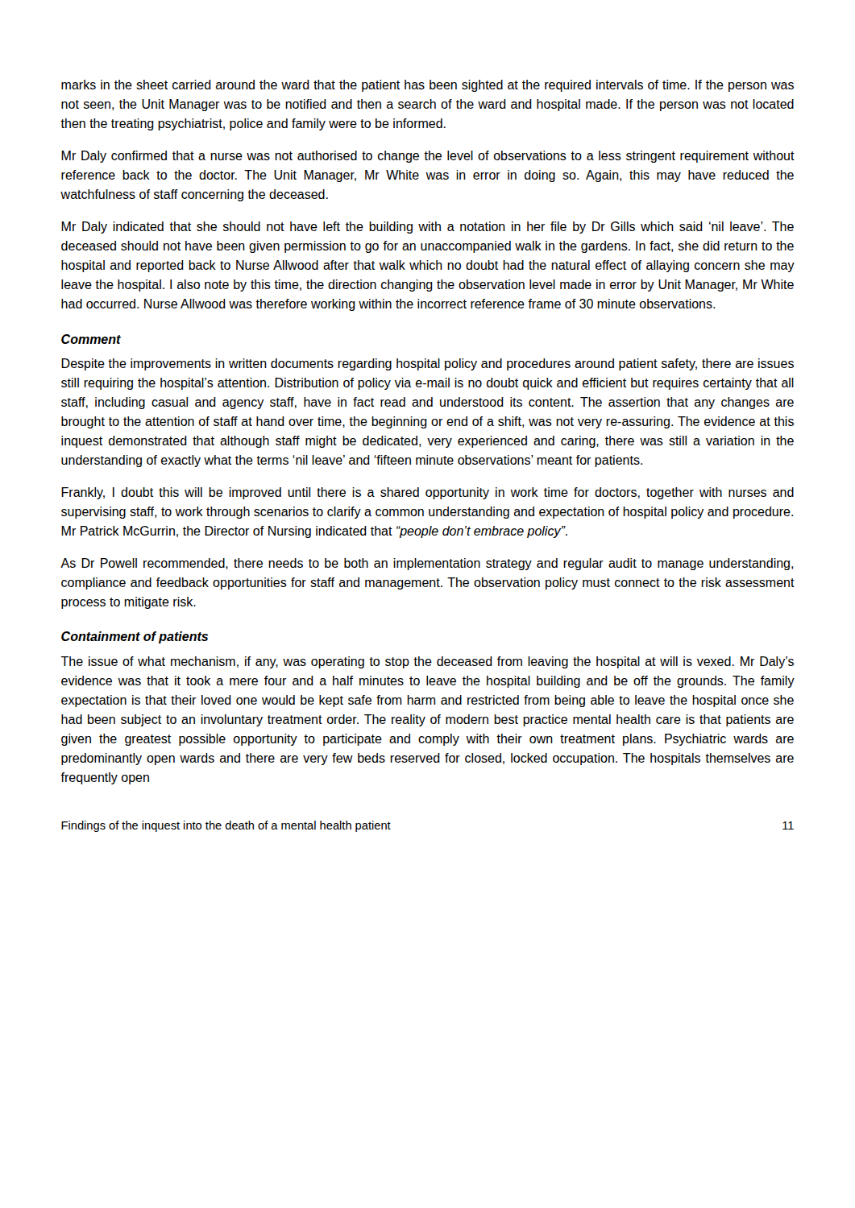marks in the sheet carried around the ward that the patient has been sighted at the required intervals of time. If the person was not seen, the Unit Manager was to be notified and then a search of the ward and hospital made. If the person was not located then the treating psychiatrist, police and family were to be informed.
Mr Daly confirmed that a nurse was not authorised to change the level of observations to a less stringent requirement without reference back to the doctor. The Unit Manager, Mr White was in error in doing so. Again, this may have reduced the watchfulness of staff concerning the deceased.
Mr Daly indicated that she should not have left the building with a notation in her file by Dr Gills which said ‘nil leave’. The deceased should not have been given permission to go for an unaccompanied walk in the gardens. In fact, she did return to the hospital and reported back to Nurse Allwood after that walk which no doubt had the natural effect of allaying concern she may leave the hospital. I also note by this time, the direction changing the observation level made in error by Unit Manager, Mr White had occurred. Nurse Allwood was therefore working within the incorrect reference frame of 30 minute observations.
Comment
Despite the improvements in written documents regarding hospital policy and procedures around patient safety, there are issues still requiring the hospital’s attention. Distribution of policy via e-mail is no doubt quick and efficient but requires certainty that all staff, including casual and agency staff, have in fact read and understood its content. The assertion that any changes are brought to the attention of staff at hand over time, the beginning or end of a shift, was not very re-assuring. The evidence at this inquest demonstrated that although staff might be dedicated, very experienced and caring, there was still a variation in the understanding of exactly what the terms ‘nil leave’ and ‘fifteen minute observations’ meant for patients.
Frankly, I doubt this will be improved until there is a shared opportunity in work time for doctors, together with nurses and supervising staff, to work through scenarios to clarify a common understanding and expectation of hospital policy and procedure. Mr Patrick McGurrin, the Director of Nursing indicated that “people don’t embrace policy”.
As Dr Powell recommended, there needs to be both an implementation strategy and regular audit to manage understanding, compliance and feedback opportunities for staff and management. The observation policy must connect to the risk assessment process to mitigate risk.
Containment of patients
The issue of what mechanism, if any, was operating to stop the deceased from leaving the hospital at will is vexed. Mr Daly’s evidence was that it took a mere four and a half minutes to leave the hospital building and be off the grounds. The family expectation is that their loved one would be kept safe from harm and restricted from being able to leave the hospital once she had been subject to an involuntary treatment order. The reality of modern best practice mental health care is that patients are given the greatest possible opportunity to participate and comply with their own treatment plans. Psychiatric wards are predominantly open wards and there are very few beds reserved for closed, locked occupation. The hospitals themselves are frequently open
Findings of the inquest into the death of a mental health patient 11